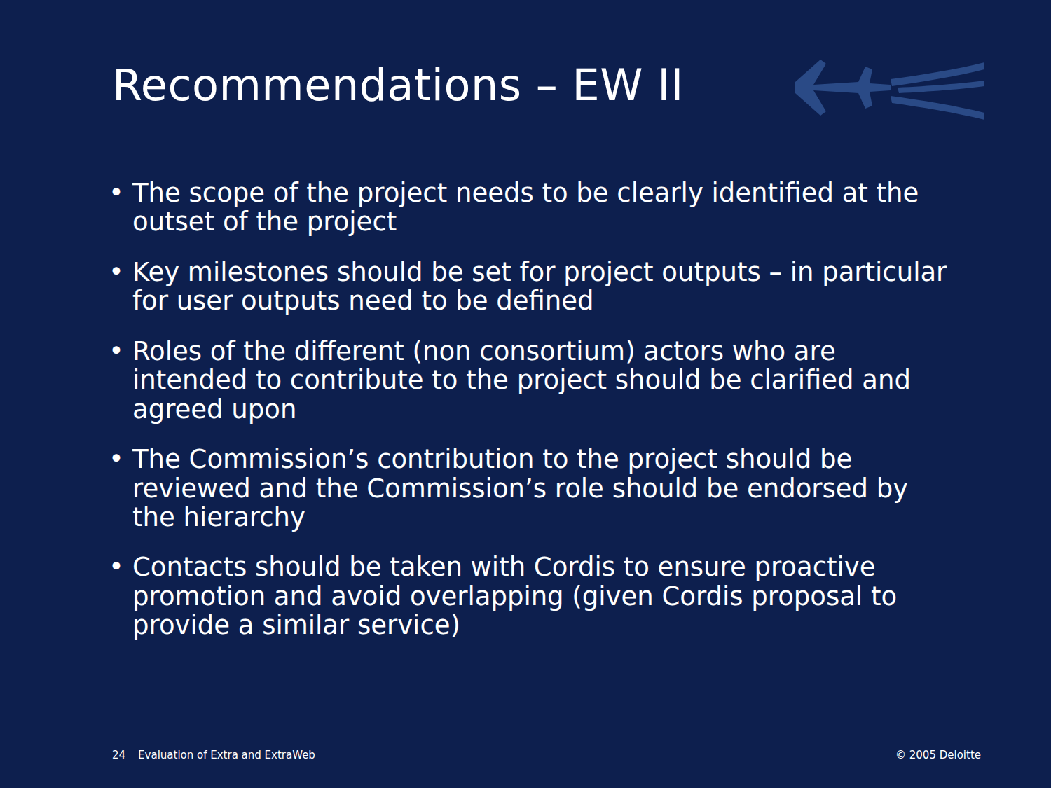Recommendations – EW II
The scope of the project needs to be clearly identified at the outset of the project
Key milestones should be set for project outputs – in particular for user outputs need to be defined
Roles of the different (non consortium) actors who are intended to contribute to the project should be clarified and agreed upon
The Commission’s contribution to the project should be reviewed and the Commission’s role should be endorsed by the hierarchy
Contacts should be taken with Cordis to ensure proactive promotion and avoid overlapping (given Cordis proposal to provide a similar service)
24 Evaluation of Extra and ExtraWeb
© 2005 Deloitte